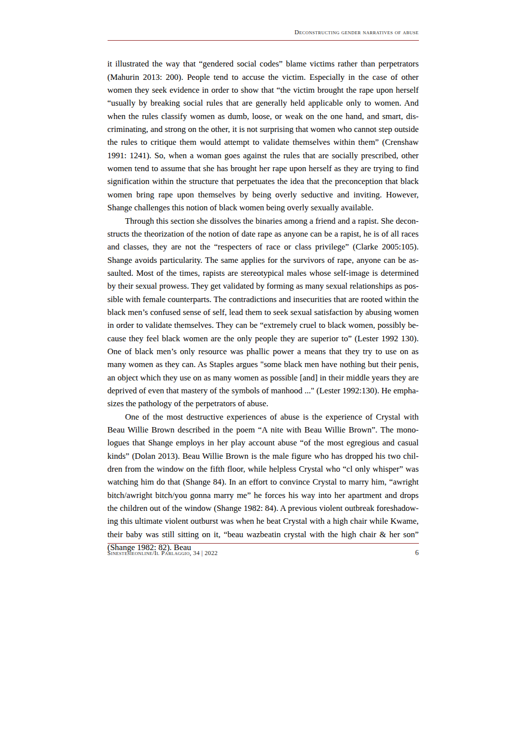Deconstructing gender narratives of abuse
it illustrated the way that “gendered social codes” blame victims rather than perpetrators (Mahurin 2013: 200). People tend to accuse the victim. Especially in the case of other women they seek evidence in order to show that “the victim brought the rape upon herself “usually by breaking social rules that are generally held applicable only to women. And when the rules classify women as dumb, loose, or weak on the one hand, and smart, discriminating, and strong on the other, it is not surprising that women who cannot step outside the rules to critique them would attempt to validate themselves within them” (Crenshaw 1991: 1241). So, when a woman goes against the rules that are socially prescribed, other women tend to assume that she has brought her rape upon herself as they are trying to find signification within the structure that perpetuates the idea that the preconception that black women bring rape upon themselves by being overly seductive and inviting. However, Shange challenges this notion of black women being overly sexually available.
Through this section she dissolves the binaries among a friend and a rapist. She deconstructs the theorization of the notion of date rape as anyone can be a rapist, he is of all races and classes, they are not the “respecters of race or class privilege” (Clarke 2005:105). Shange avoids particularity. The same applies for the survivors of rape, anyone can be assaulted. Most of the times, rapists are stereotypical males whose self-image is determined by their sexual prowess. They get validated by forming as many sexual relationships as possible with female counterparts. The contradictions and insecurities that are rooted within the black men’s confused sense of self, lead them to seek sexual satisfaction by abusing women in order to validate themselves. They can be “extremely cruel to black women, possibly because they feel black women are the only people they are superior to” (Lester 1992 130). One of black men’s only resource was phallic power a means that they try to use on as many women as they can. As Staples argues "some black men have nothing but their penis, an object which they use on as many women as possible [and] in their middle years they are deprived of even that mastery of the symbols of manhood ..." (Lester 1992:130). He emphasizes the pathology of the perpetrators of abuse.
One of the most destructive experiences of abuse is the experience of Crystal with Beau Willie Brown described in the poem “A nite with Beau Willie Brown”. The monologues that Shange employs in her play account abuse “of the most egregious and casual kinds” (Dolan 2013). Beau Willie Brown is the male figure who has dropped his two children from the window on the fifth floor, while helpless Crystal who “cl only whisper” was watching him do that (Shange 84). In an effort to convince Crystal to marry him, “awright bitch/awright bitch/you gonna marry me” he forces his way into her apartment and drops the children out of the window (Shange 1982: 84). A previous violent outbreak foreshadowing this ultimate violent outburst was when he beat Crystal with a high chair while Kwame, their baby was still sitting on it, “beau wazbeatin crystal with the high chair & her son” (Shange 1982: 82). Beau
Sinestesieonline/Il Parlaggio, 34 | 2022 6